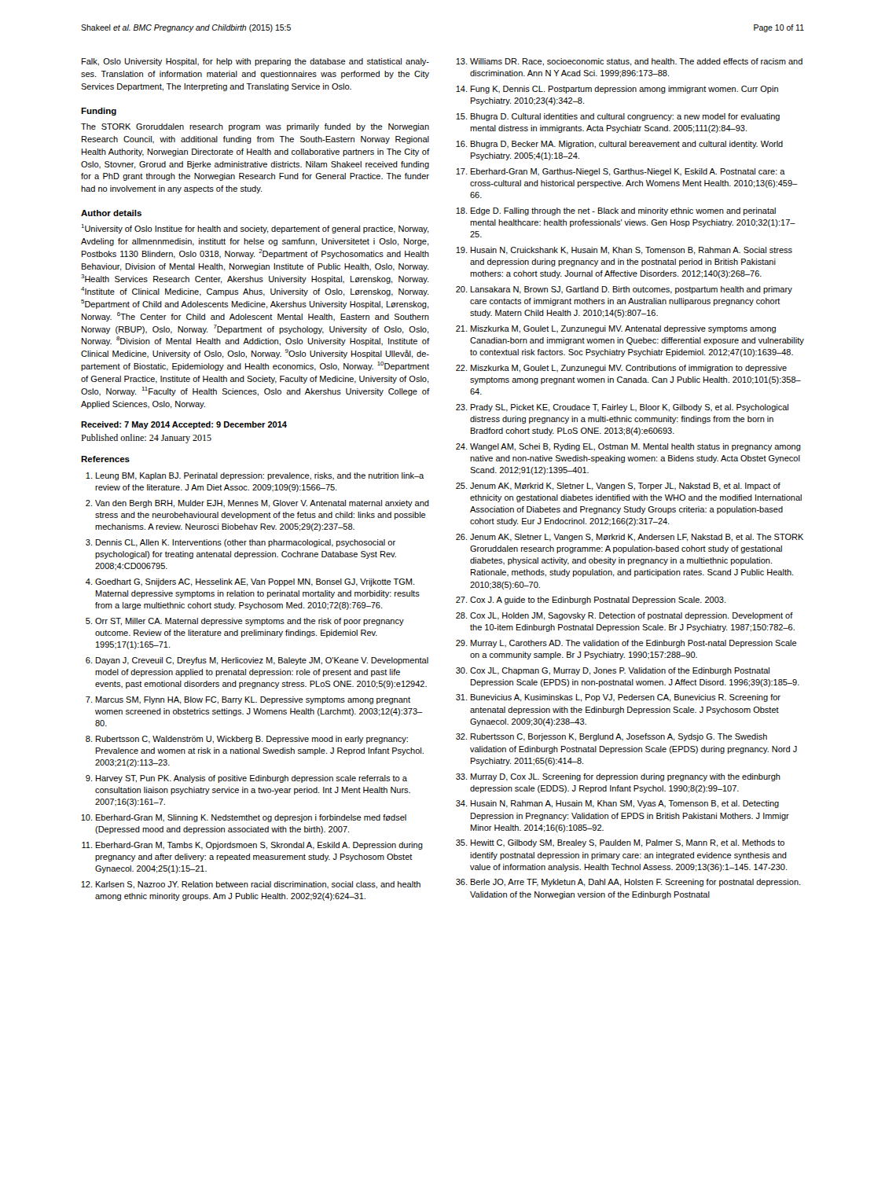Shakeel et al. BMC Pregnancy and Childbirth (2015) 15:5
Page 10 of 11
Falk, Oslo University Hospital, for help with preparing the database and statistical analyses. Translation of information material and questionnaires was performed by the City Services Department, The Interpreting and Translating Service in Oslo.
Funding
The STORK Groruddalen research program was primarily funded by the Norwegian Research Council, with additional funding from The South-Eastern Norway Regional Health Authority, Norwegian Directorate of Health and collaborative partners in The City of Oslo, Stovner, Grorud and Bjerke administrative districts. Nilam Shakeel received funding for a PhD grant through the Norwegian Research Fund for General Practice. The funder had no involvement in any aspects of the study.
Author details
1University of Oslo Institue for health and society, departement of general practice, Norway, Avdeling for allmennmedisin, institutt for helse og samfunn, Universitetet i Oslo, Norge, Postboks 1130 Blindern, Oslo 0318, Norway. 2Department of Psychosomatics and Health Behaviour, Division of Mental Health, Norwegian Institute of Public Health, Oslo, Norway. 3Health Services Research Center, Akershus University Hospital, Lørenskog, Norway. 4Institute of Clinical Medicine, Campus Ahus, University of Oslo, Lørenskog, Norway. 5Department of Child and Adolescents Medicine, Akershus University Hospital, Lørenskog, Norway. 6The Center for Child and Adolescent Mental Health, Eastern and Southern Norway (RBUP), Oslo, Norway. 7Department of psychology, University of Oslo, Oslo, Norway. 8Division of Mental Health and Addiction, Oslo University Hospital, Institute of Clinical Medicine, University of Oslo, Oslo, Norway. 9Oslo University Hospital Ullevål, departement of Biostatic, Epidemiology and Health economics, Oslo, Norway. 10Department of General Practice, Institute of Health and Society, Faculty of Medicine, University of Oslo, Oslo, Norway. 11Faculty of Health Sciences, Oslo and Akershus University College of Applied Sciences, Oslo, Norway.
Received: 7 May 2014 Accepted: 9 December 2014
Published online: 24 January 2015
References
Leung BM, Kaplan BJ. Perinatal depression: prevalence, risks, and the nutrition link–a review of the literature. J Am Diet Assoc. 2009;109(9):1566–75.
Van den Bergh BRH, Mulder EJH, Mennes M, Glover V. Antenatal maternal anxiety and stress and the neurobehavioural development of the fetus and child: links and possible mechanisms. A review. Neurosci Biobehav Rev. 2005;29(2):237–58.
Dennis CL, Allen K. Interventions (other than pharmacological, psychosocial or psychological) for treating antenatal depression. Cochrane Database Syst Rev. 2008;4:CD006795.
Goedhart G, Snijders AC, Hesselink AE, Van Poppel MN, Bonsel GJ, Vrijkotte TGM. Maternal depressive symptoms in relation to perinatal mortality and morbidity: results from a large multiethnic cohort study. Psychosom Med. 2010;72(8):769–76.
Orr ST, Miller CA. Maternal depressive symptoms and the risk of poor pregnancy outcome. Review of the literature and preliminary findings. Epidemiol Rev. 1995;17(1):165–71.
Dayan J, Creveuil C, Dreyfus M, Herlicoviez M, Baleyte JM, O'Keane V. Developmental model of depression applied to prenatal depression: role of present and past life events, past emotional disorders and pregnancy stress. PLoS ONE. 2010;5(9):e12942.
Marcus SM, Flynn HA, Blow FC, Barry KL. Depressive symptoms among pregnant women screened in obstetrics settings. J Womens Health (Larchmt). 2003;12(4):373–80.
Rubertsson C, Waldenström U, Wickberg B. Depressive mood in early pregnancy: Prevalence and women at risk in a national Swedish sample. J Reprod Infant Psychol. 2003;21(2):113–23.
Harvey ST, Pun PK. Analysis of positive Edinburgh depression scale referrals to a consultation liaison psychiatry service in a two-year period. Int J Ment Health Nurs. 2007;16(3):161–7.
Eberhard-Gran M, Slinning K. Nedstemthet og depresjon i forbindelse med fødsel (Depressed mood and depression associated with the birth). 2007.
Eberhard-Gran M, Tambs K, Opjordsmoen S, Skrondal A, Eskild A. Depression during pregnancy and after delivery: a repeated measurement study. J Psychosom Obstet Gynaecol. 2004;25(1):15–21.
Karlsen S, Nazroo JY. Relation between racial discrimination, social class, and health among ethnic minority groups. Am J Public Health. 2002;92(4):624–31.
Williams DR. Race, socioeconomic status, and health. The added effects of racism and discrimination. Ann N Y Acad Sci. 1999;896:173–88.
Fung K, Dennis CL. Postpartum depression among immigrant women. Curr Opin Psychiatry. 2010;23(4):342–8.
Bhugra D. Cultural identities and cultural congruency: a new model for evaluating mental distress in immigrants. Acta Psychiatr Scand. 2005;111(2):84–93.
Bhugra D, Becker MA. Migration, cultural bereavement and cultural identity. World Psychiatry. 2005;4(1):18–24.
Eberhard-Gran M, Garthus-Niegel S, Garthus-Niegel K, Eskild A. Postnatal care: a cross-cultural and historical perspective. Arch Womens Ment Health. 2010;13(6):459–66.
Edge D. Falling through the net - Black and minority ethnic women and perinatal mental healthcare: health professionals' views. Gen Hosp Psychiatry. 2010;32(1):17–25.
Husain N, Cruickshank K, Husain M, Khan S, Tomenson B, Rahman A. Social stress and depression during pregnancy and in the postnatal period in British Pakistani mothers: a cohort study. Journal of Affective Disorders. 2012;140(3):268–76.
Lansakara N, Brown SJ, Gartland D. Birth outcomes, postpartum health and primary care contacts of immigrant mothers in an Australian nulliparous pregnancy cohort study. Matern Child Health J. 2010;14(5):807–16.
Miszkurka M, Goulet L, Zunzunegui MV. Antenatal depressive symptoms among Canadian-born and immigrant women in Quebec: differential exposure and vulnerability to contextual risk factors. Soc Psychiatry Psychiatr Epidemiol. 2012;47(10):1639–48.
Miszkurka M, Goulet L, Zunzunegui MV. Contributions of immigration to depressive symptoms among pregnant women in Canada. Can J Public Health. 2010;101(5):358–64.
Prady SL, Picket KE, Croudace T, Fairley L, Bloor K, Gilbody S, et al. Psychological distress during pregnancy in a multi-ethnic community: findings from the born in Bradford cohort study. PLoS ONE. 2013;8(4):e60693.
Wangel AM, Schei B, Ryding EL, Ostman M. Mental health status in pregnancy among native and non-native Swedish-speaking women: a Bidens study. Acta Obstet Gynecol Scand. 2012;91(12):1395–401.
Jenum AK, Mørkrid K, Sletner L, Vangen S, Torper JL, Nakstad B, et al. Impact of ethnicity on gestational diabetes identified with the WHO and the modified International Association of Diabetes and Pregnancy Study Groups criteria: a population-based cohort study. Eur J Endocrinol. 2012;166(2):317–24.
Jenum AK, Sletner L, Vangen S, Mørkrid K, Andersen LF, Nakstad B, et al. The STORK Groruddalen research programme: A population-based cohort study of gestational diabetes, physical activity, and obesity in pregnancy in a multiethnic population. Rationale, methods, study population, and participation rates. Scand J Public Health. 2010;38(5):60–70.
Cox J. A guide to the Edinburgh Postnatal Depression Scale. 2003.
Cox JL, Holden JM, Sagovsky R. Detection of postnatal depression. Development of the 10-item Edinburgh Postnatal Depression Scale. Br J Psychiatry. 1987;150:782–6.
Murray L, Carothers AD. The validation of the Edinburgh Post-natal Depression Scale on a community sample. Br J Psychiatry. 1990;157:288–90.
Cox JL, Chapman G, Murray D, Jones P. Validation of the Edinburgh Postnatal Depression Scale (EPDS) in non-postnatal women. J Affect Disord. 1996;39(3):185–9.
Bunevicius A, Kusiminskas L, Pop VJ, Pedersen CA, Bunevicius R. Screening for antenatal depression with the Edinburgh Depression Scale. J Psychosom Obstet Gynaecol. 2009;30(4):238–43.
Rubertsson C, Borjesson K, Berglund A, Josefsson A, Sydsjo G. The Swedish validation of Edinburgh Postnatal Depression Scale (EPDS) during pregnancy. Nord J Psychiatry. 2011;65(6):414–8.
Murray D, Cox JL. Screening for depression during pregnancy with the edinburgh depression scale (EDDS). J Reprod Infant Psychol. 1990;8(2):99–107.
Husain N, Rahman A, Husain M, Khan SM, Vyas A, Tomenson B, et al. Detecting Depression in Pregnancy: Validation of EPDS in British Pakistani Mothers. J Immigr Minor Health. 2014;16(6):1085–92.
Hewitt C, Gilbody SM, Brealey S, Paulden M, Palmer S, Mann R, et al. Methods to identify postnatal depression in primary care: an integrated evidence synthesis and value of information analysis. Health Technol Assess. 2009;13(36):1–145. 147-230.
Berle JO, Arre TF, Mykletun A, Dahl AA, Holsten F. Screening for postnatal depression. Validation of the Norwegian version of the Edinburgh Postnatal